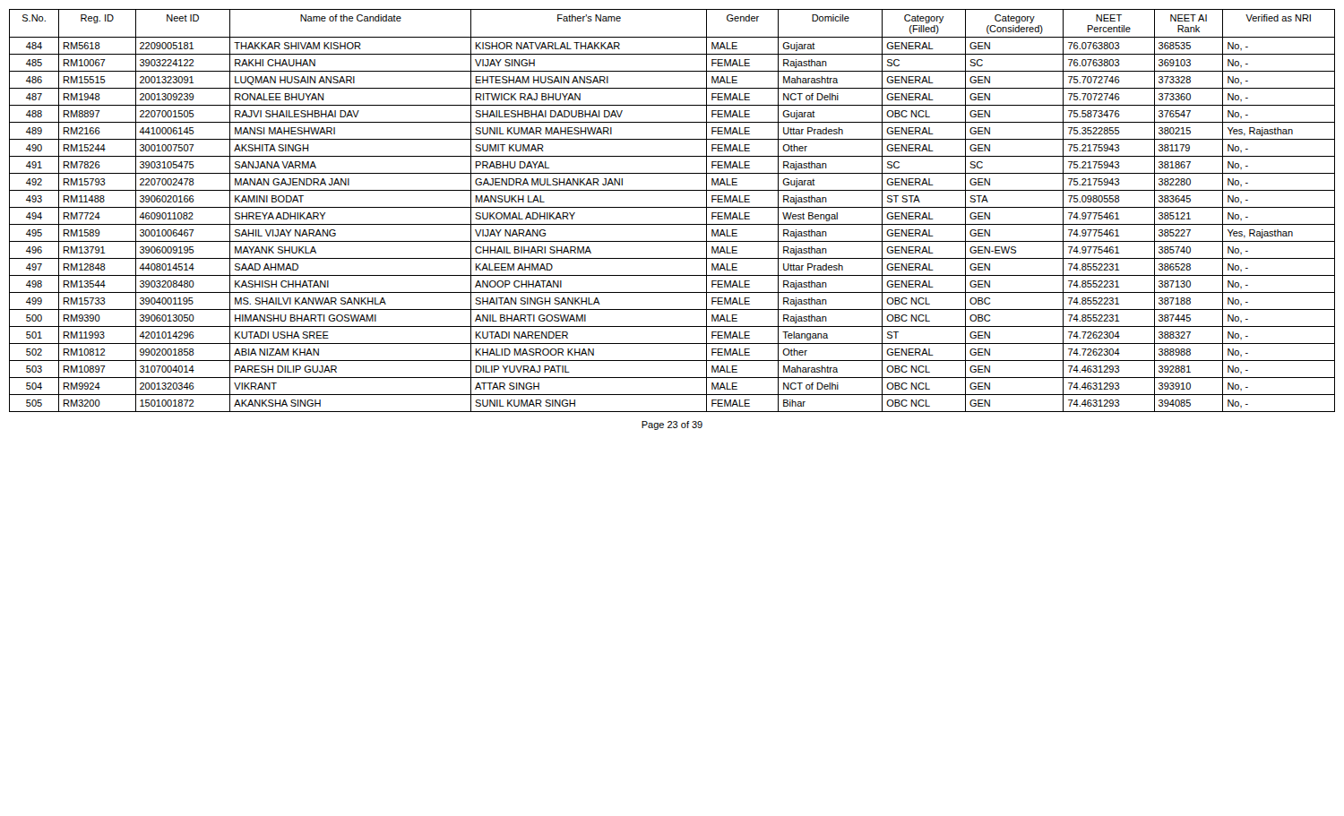| S.No. | Reg. ID | Neet ID | Name of the Candidate | Father's Name | Gender | Domicile | Category (Filled) | Category (Considered) | NEET Percentile | NEET AI Rank | Verified as NRI |
| --- | --- | --- | --- | --- | --- | --- | --- | --- | --- | --- | --- |
| 484 | RM5618 | 2209005181 | THAKKAR SHIVAM KISHOR | KISHOR NATVARLAL THAKKAR | MALE | Gujarat | GENERAL | GEN | 76.0763803 | 368535 | No, - |
| 485 | RM10067 | 3903224122 | RAKHI CHAUHAN | VIJAY SINGH | FEMALE | Rajasthan | SC | SC | 76.0763803 | 369103 | No, - |
| 486 | RM15515 | 2001323091 | LUQMAN HUSAIN ANSARI | EHTESHAM HUSAIN ANSARI | MALE | Maharashtra | GENERAL | GEN | 75.7072746 | 373328 | No, - |
| 487 | RM1948 | 2001309239 | RONALEE BHUYAN | RITWICK RAJ BHUYAN | FEMALE | NCT of Delhi | GENERAL | GEN | 75.7072746 | 373360 | No, - |
| 488 | RM8897 | 2207001505 | RAJVI SHAILESHBHAI DAV | SHAILESHBHAI DADUBHAI DAV | FEMALE | Gujarat | OBC NCL | GEN | 75.5873476 | 376547 | No, - |
| 489 | RM2166 | 4410006145 | MANSI MAHESHWARI | SUNIL KUMAR MAHESHWARI | FEMALE | Uttar Pradesh | GENERAL | GEN | 75.3522855 | 380215 | Yes, Rajasthan |
| 490 | RM15244 | 3001007507 | AKSHITA SINGH | SUMIT KUMAR | FEMALE | Other | GENERAL | GEN | 75.2175943 | 381179 | No, - |
| 491 | RM7826 | 3903105475 | SANJANA VARMA | PRABHU DAYAL | FEMALE | Rajasthan | SC | SC | 75.2175943 | 381867 | No, - |
| 492 | RM15793 | 2207002478 | MANAN GAJENDRA JANI | GAJENDRA MULSHANKAR JANI | MALE | Gujarat | GENERAL | GEN | 75.2175943 | 382280 | No, - |
| 493 | RM11488 | 3906020166 | KAMINI BODAT | MANSUKH LAL | FEMALE | Rajasthan | ST STA | STA | 75.0980558 | 383645 | No, - |
| 494 | RM7724 | 4609011082 | SHREYA ADHIKARY | SUKOMAL ADHIKARY | FEMALE | West Bengal | GENERAL | GEN | 74.9775461 | 385121 | No, - |
| 495 | RM1589 | 3001006467 | SAHIL VIJAY NARANG | VIJAY NARANG | MALE | Rajasthan | GENERAL | GEN | 74.9775461 | 385227 | Yes, Rajasthan |
| 496 | RM13791 | 3906009195 | MAYANK SHUKLA | CHHAIL BIHARI SHARMA | MALE | Rajasthan | GENERAL | GEN-EWS | 74.9775461 | 385740 | No, - |
| 497 | RM12848 | 4408014514 | SAAD AHMAD | KALEEM AHMAD | MALE | Uttar Pradesh | GENERAL | GEN | 74.8552231 | 386528 | No, - |
| 498 | RM13544 | 3903208480 | KASHISH CHHATANI | ANOOP CHHATANI | FEMALE | Rajasthan | GENERAL | GEN | 74.8552231 | 387130 | No, - |
| 499 | RM15733 | 3904001195 | MS. SHAILVI KANWAR SANKHLA | SHAITAN SINGH SANKHLA | FEMALE | Rajasthan | OBC NCL | OBC | 74.8552231 | 387188 | No, - |
| 500 | RM9390 | 3906013050 | HIMANSHU BHARTI GOSWAMI | ANIL BHARTI GOSWAMI | MALE | Rajasthan | OBC NCL | OBC | 74.8552231 | 387445 | No, - |
| 501 | RM11993 | 4201014296 | KUTADI USHA SREE | KUTADI NARENDER | FEMALE | Telangana | ST | GEN | 74.7262304 | 388327 | No, - |
| 502 | RM10812 | 9902001858 | ABIA NIZAM KHAN | KHALID MASROOR KHAN | FEMALE | Other | GENERAL | GEN | 74.7262304 | 388988 | No, - |
| 503 | RM10897 | 3107004014 | PARESH DILIP GUJAR | DILIP YUVRAJ PATIL | MALE | Maharashtra | OBC NCL | GEN | 74.4631293 | 392881 | No, - |
| 504 | RM9924 | 2001320346 | VIKRANT | ATTAR SINGH | MALE | NCT of Delhi | OBC NCL | GEN | 74.4631293 | 393910 | No, - |
| 505 | RM3200 | 1501001872 | AKANKSHA SINGH | SUNIL KUMAR SINGH | FEMALE | Bihar | OBC NCL | GEN | 74.4631293 | 394085 | No, - |
Page 23 of 39